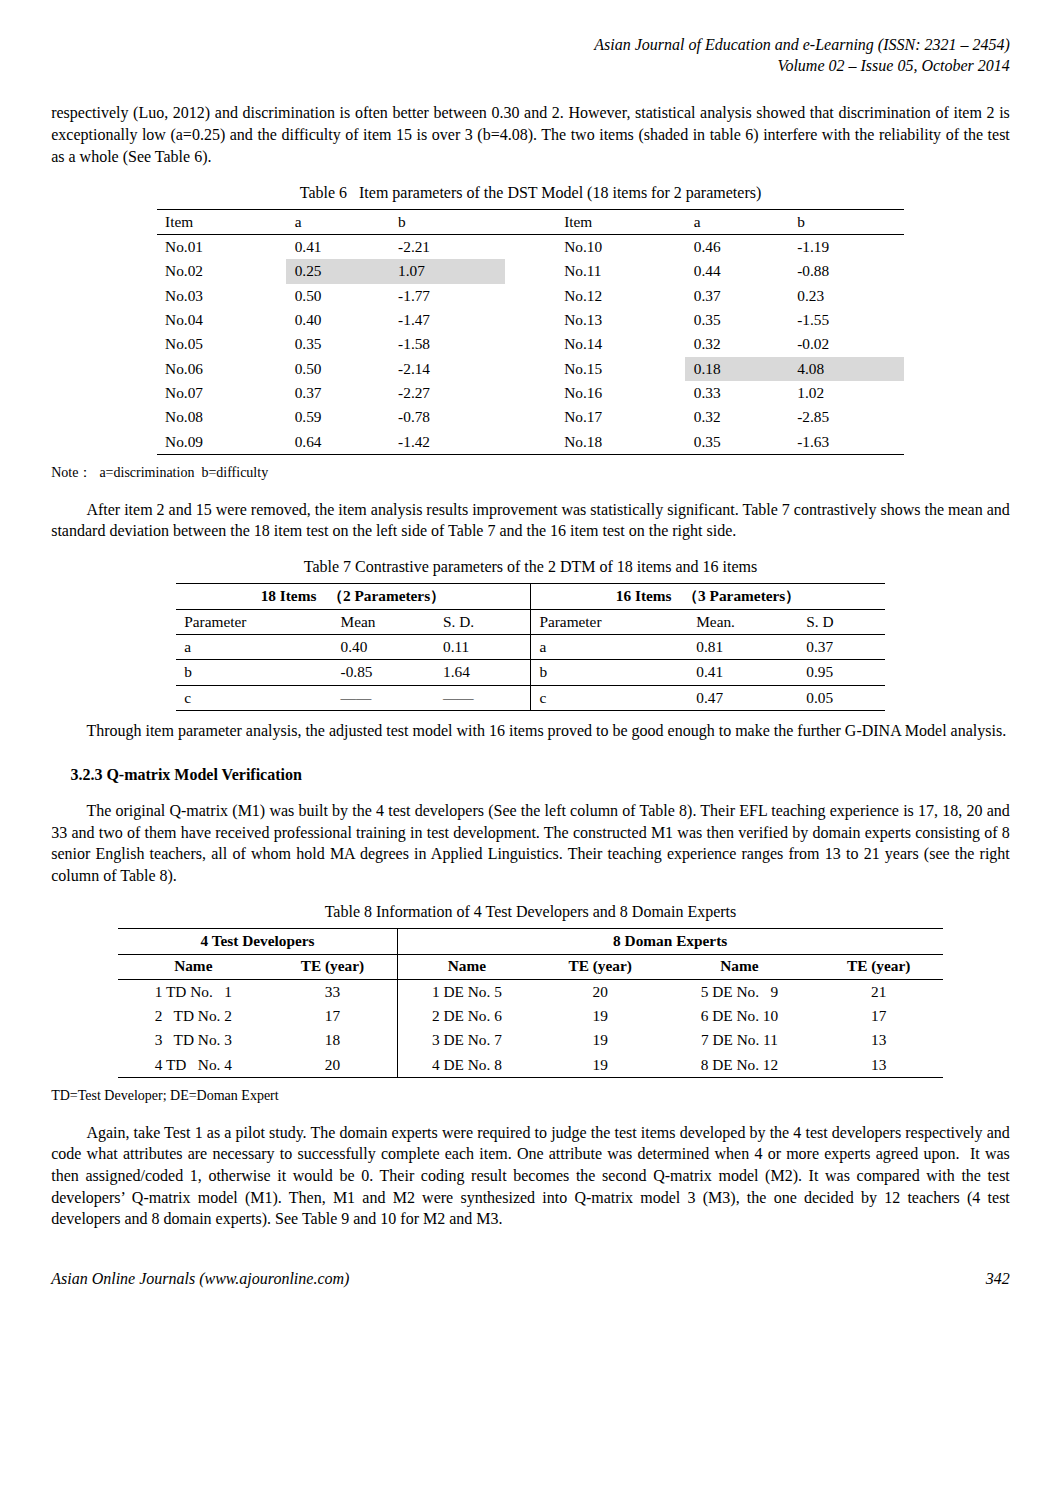Asian Journal of Education and e-Learning (ISSN: 2321 – 2454)
Volume 02 – Issue 05, October 2014
respectively (Luo, 2012) and discrimination is often better between 0.30 and 2. However, statistical analysis showed that discrimination of item 2 is exceptionally low (a=0.25) and the difficulty of item 15 is over 3 (b=4.08). The two items (shaded in table 6) interfere with the reliability of the test as a whole (See Table 6).
Table 6 Item parameters of the DST Model (18 items for 2 parameters)
| Item | a | b | | Item | a | b |
| --- | --- | --- | --- | --- | --- | --- |
| No.01 | 0.41 | -2.21 | | No.10 | 0.46 | -1.19 |
| No.02 | 0.25 | 1.07 | | No.11 | 0.44 | -0.88 |
| No.03 | 0.50 | -1.77 | | No.12 | 0.37 | 0.23 |
| No.04 | 0.40 | -1.47 | | No.13 | 0.35 | -1.55 |
| No.05 | 0.35 | -1.58 | | No.14 | 0.32 | -0.02 |
| No.06 | 0.50 | -2.14 | | No.15 | 0.18 | 4.08 |
| No.07 | 0.37 | -2.27 | | No.16 | 0.33 | 1.02 |
| No.08 | 0.59 | -0.78 | | No.17 | 0.32 | -2.85 |
| No.09 | 0.64 | -1.42 | | No.18 | 0.35 | -1.63 |
Note： a=discrimination b=difficulty
After item 2 and 15 were removed, the item analysis results improvement was statistically significant. Table 7 contrastively shows the mean and standard deviation between the 18 item test on the left side of Table 7 and the 16 item test on the right side.
Table 7 Contrastive parameters of the 2 DTM of 18 items and 16 items
| 18 Items （2 Parameters） | 16 Items （3 Parameters） |
| --- | --- |
| Parameter | Mean | S. D. | Parameter | Mean. | S. D |
| a | 0.40 | 0.11 | a | 0.81 | 0.37 |
| b | -0.85 | 1.64 | b | 0.41 | 0.95 |
| c | —— | —— | c | 0.47 | 0.05 |
Through item parameter analysis, the adjusted test model with 16 items proved to be good enough to make the further G-DINA Model analysis.
3.2.3 Q-matrix Model Verification
The original Q-matrix (M1) was built by the 4 test developers (See the left column of Table 8). Their EFL teaching experience is 17, 18, 20 and 33 and two of them have received professional training in test development. The constructed M1 was then verified by domain experts consisting of 8 senior English teachers, all of whom hold MA degrees in Applied Linguistics. Their teaching experience ranges from 13 to 21 years (see the right column of Table 8).
Table 8 Information of 4 Test Developers and 8 Domain Experts
| 4 Test Developers | 8 Doman Experts |
| --- | --- |
| Name | TE (year) | Name | TE (year) | Name | TE (year) |
| 1 TD No. 1 | 33 | 1 DE No. 5 | 20 | 5 DE No. 9 | 21 |
| 2 TD No. 2 | 17 | 2 DE No. 6 | 19 | 6 DE No. 10 | 17 |
| 3 TD No. 3 | 18 | 3 DE No. 7 | 19 | 7 DE No. 11 | 13 |
| 4 TD No. 4 | 20 | 4 DE No. 8 | 19 | 8 DE No. 12 | 13 |
TD=Test Developer; DE=Doman Expert
Again, take Test 1 as a pilot study. The domain experts were required to judge the test items developed by the 4 test developers respectively and code what attributes are necessary to successfully complete each item. One attribute was determined when 4 or more experts agreed upon. It was then assigned/coded 1, otherwise it would be 0. Their coding result becomes the second Q-matrix model (M2). It was compared with the test developers’ Q-matrix model (M1). Then, M1 and M2 were synthesized into Q-matrix model 3 (M3), the one decided by 12 teachers (4 test developers and 8 domain experts). See Table 9 and 10 for M2 and M3.
Asian Online Journals (www.ajouronline.com) 342